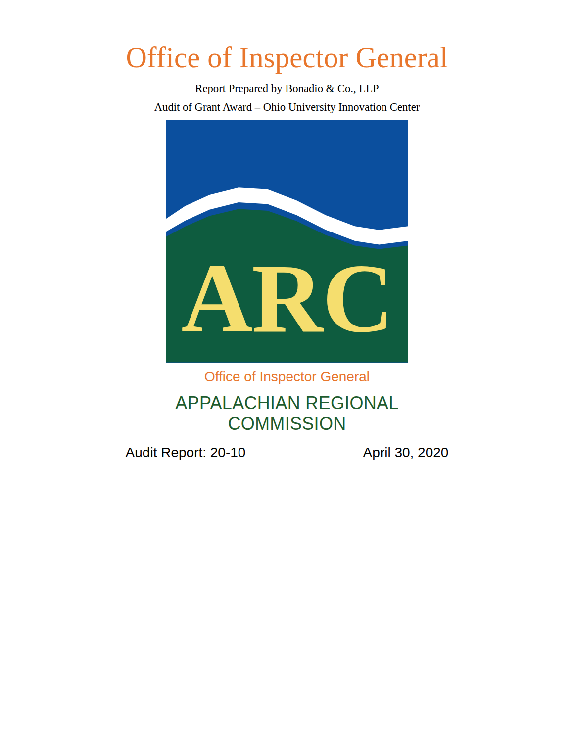Office of Inspector General
Report Prepared by Bonadio & Co., LLP
Audit of Grant Award – Ohio University Innovation Center
ARC
Office of Inspector General
APPALACHIAN REGIONAL COMMISSION
Audit Report: 20-10
April 30, 2020